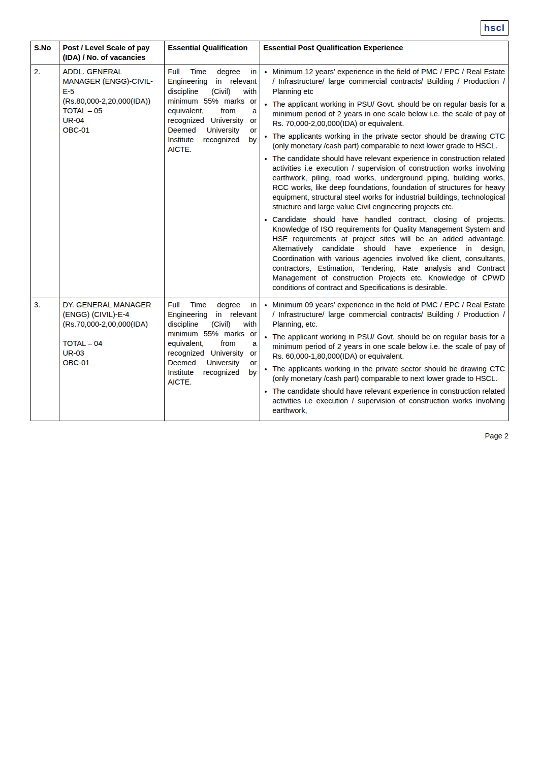hscl
| S.No | Post / Level Scale of pay (IDA) / No. of vacancies | Essential Qualification | Essential Post Qualification Experience |
| --- | --- | --- | --- |
| 2. | ADDL. GENERAL MANAGER (ENGG)-CIVIL- E-5 (Rs.80,000-2,20,000(IDA)) TOTAL – 05 UR-04 OBC-01 | Full Time degree in Engineering in relevant discipline (Civil) with minimum 55% marks or equivalent, from a recognized University or Deemed University or Institute recognized by AICTE. | Minimum 12 years’ experience in the field of PMC / EPC / Real Estate / Infrastructure/ large commercial contracts/ Building / Production / Planning etc The applicant working in PSU/ Govt. should be on regular basis for a minimum period of 2 years in one scale below i.e. the scale of pay of Rs. 70,000-2,00,000(IDA) or equivalent. The applicants working in the private sector should be drawing CTC (only monetary /cash part) comparable to next lower grade to HSCL. The candidate should have relevant experience in construction related activities i.e execution / supervision of construction works involving earthwork, piling, road works, underground piping, building works, RCC works, like deep foundations, foundation of structures for heavy equipment, structural steel works for industrial buildings, technological structure and large value Civil engineering projects etc. Candidate should have handled contract, closing of projects. Knowledge of ISO requirements for Quality Management System and HSE requirements at project sites will be an added advantage. Alternatively candidate should have experience in design, Coordination with various agencies involved like client, consultants, contractors, Estimation, Tendering, Rate analysis and Contract Management of construction Projects etc. Knowledge of CPWD conditions of contract and Specifications is desirable. |
| 3. | DY. GENERAL MANAGER (ENGG) (CIVIL)-E-4 (Rs.70,000-2,00,000(IDA) TOTAL – 04 UR-03 OBC-01 | Full Time degree in Engineering in relevant discipline (Civil) with minimum 55% marks or equivalent, from a recognized University or Deemed University or Institute recognized by AICTE. | Minimum 09 years’ experience in the field of PMC / EPC / Real Estate / Infrastructure/ large commercial contracts/ Building / Production / Planning, etc. The applicant working in PSU/ Govt. should be on regular basis for a minimum period of 2 years in one scale below i.e. the scale of pay of Rs. 60,000-1,80,000(IDA) or equivalent. The applicants working in the private sector should be drawing CTC (only monetary /cash part) comparable to next lower grade to HSCL. The candidate should have relevant experience in construction related activities i.e execution / supervision of construction works involving earthwork, |
Page 2